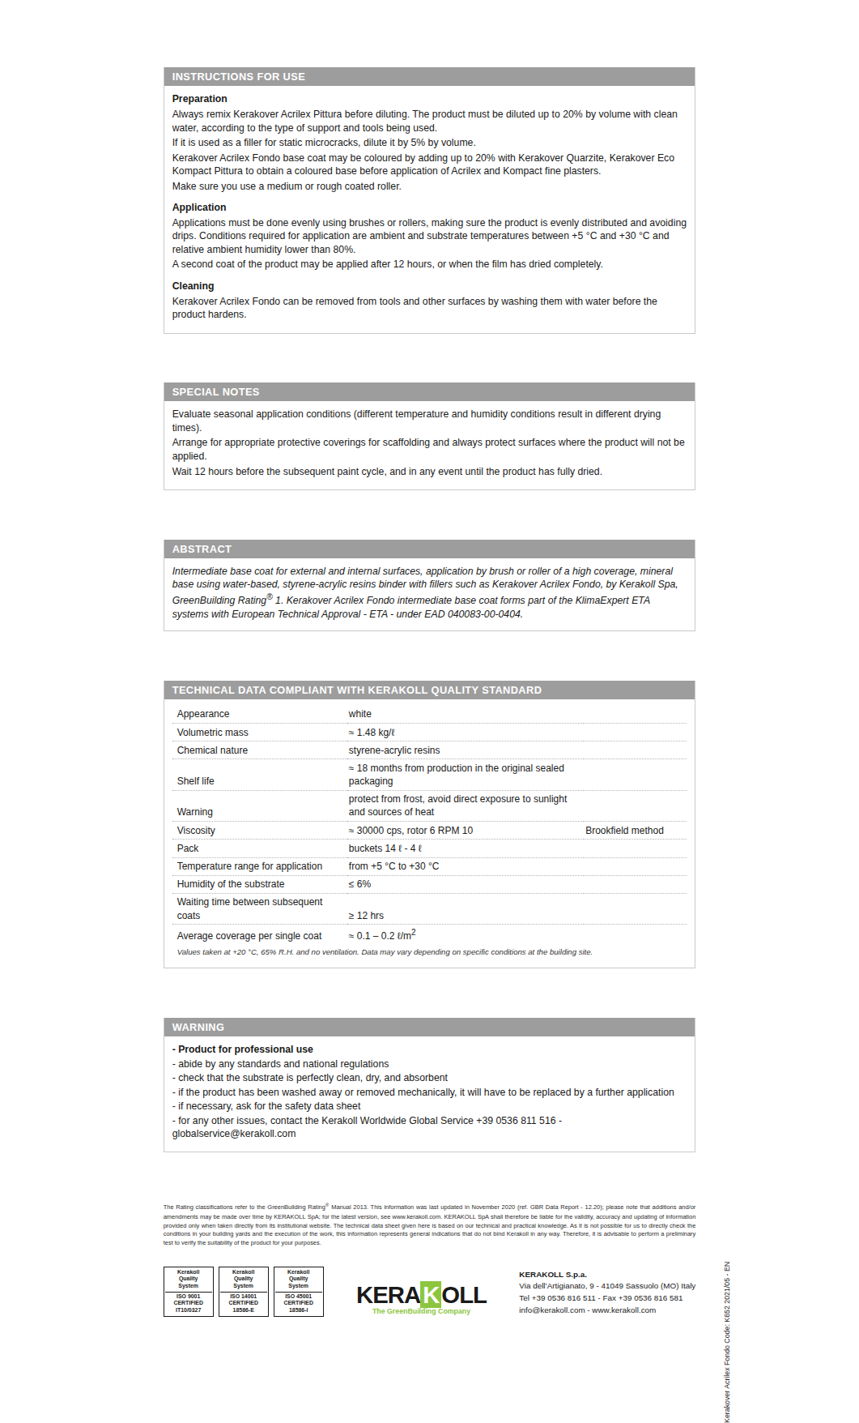Instructions for use
Preparation
Always remix Kerakover Acrilex Pittura before diluting. The product must be diluted up to 20% by volume with clean water, according to the type of support and tools being used.
If it is used as a filler for static microcracks, dilute it by 5% by volume.
Kerakover Acrilex Fondo base coat may be coloured by adding up to 20% with Kerakover Quarzite, Kerakover Eco Kompact Pittura to obtain a coloured base before application of Acrilex and Kompact fine plasters.
Make sure you use a medium or rough coated roller.
Application
Applications must be done evenly using brushes or rollers, making sure the product is evenly distributed and avoiding drips. Conditions required for application are ambient and substrate temperatures between +5 °C and +30 °C and relative ambient humidity lower than 80%.
A second coat of the product may be applied after 12 hours, or when the film has dried completely.
Cleaning
Kerakover Acrilex Fondo can be removed from tools and other surfaces by washing them with water before the product hardens.
Special notes
Evaluate seasonal application conditions (different temperature and humidity conditions result in different drying times).
Arrange for appropriate protective coverings for scaffolding and always protect surfaces where the product will not be applied.
Wait 12 hours before the subsequent paint cycle, and in any event until the product has fully dried.
Abstract
Intermediate base coat for external and internal surfaces, application by brush or roller of a high coverage, mineral base using water-based, styrene-acrylic resins binder with fillers such as Kerakover Acrilex Fondo, by Kerakoll Spa, GreenBuilding Rating® 1. Kerakover Acrilex Fondo intermediate base coat forms part of the KlimaExpert ETA systems with European Technical Approval - ETA - under EAD 040083-00-0404.
Technical data compliant with Kerakoll Quality Standard
| Appearance | white | |
| Volumetric mass | ≈ 1.48 kg/ℓ | |
| Chemical nature | styrene-acrylic resins | |
| Shelf life | ≈ 18 months from production in the original sealed packaging | |
| Warning | protect from frost, avoid direct exposure to sunlight and sources of heat | |
| Viscosity | ≈ 30000 cps, rotor 6 RPM 10 | Brookfield method |
| Pack | buckets 14 ℓ - 4 ℓ | |
| Temperature range for application | from +5 °C to +30 °C | |
| Humidity of the substrate | ≤ 6% | |
| Waiting time between subsequent coats | ≥ 12 hrs | |
| Average coverage per single coat | ≈ 0.1 – 0.2 ℓ/m 2 | |
Values taken at +20 °C, 65% R.H. and no ventilation. Data may vary depending on specific conditions at the building site.
Warning
- Product for professional use
- abide by any standards and national regulations
- check that the substrate is perfectly clean, dry, and absorbent
- if the product has been washed away or removed mechanically, it will have to be replaced by a further application
- if necessary, ask for the safety data sheet
- for any other issues, contact the Kerakoll Worldwide Global Service +39 0536 811 516 - globalservice@kerakoll.com
The Rating classifications refer to the GreenBuilding Rating® Manual 2013. This information was last updated in November 2020 (ref. GBR Data Report - 12.20); please note that additions and/or amendments may be made over time by KERAKOLL SpA; for the latest version, see www.kerakoll.com. KERAKOLL SpA shall therefore be liable for the validity, accuracy and updating of information provided only when taken directly from its institutional website. The technical data sheet given here is based on our technical and practical knowledge. As it is not possible for us to directly check the conditions in your building yards and the execution of the work, this information represents general indications that do not bind Kerakoll in any way. Therefore, it is advisable to perform a preliminary test to verify the suitability of the product for your purposes.
Kerakoll
Quality
System
ISO 9001
CERTIFIED
IT10/0327
Kerakoll
Quality
System
ISO 14001
CERTIFIED
18586-E
Kerakoll
Quality
System
ISO 45001
CERTIFIED
18586-I
KERA KOLL
The GreenBuilding Company
KERAKOLL S.p.a.
Via dell’Artigianato, 9 - 41049 Sassuolo (MO) Italy
Tel +39 0536 816 511 - Fax +39 0536 816 581
info@kerakoll.com - www.kerakoll.com
Kerakover Acrilex Fondo Code: K652 2021/05 - EN